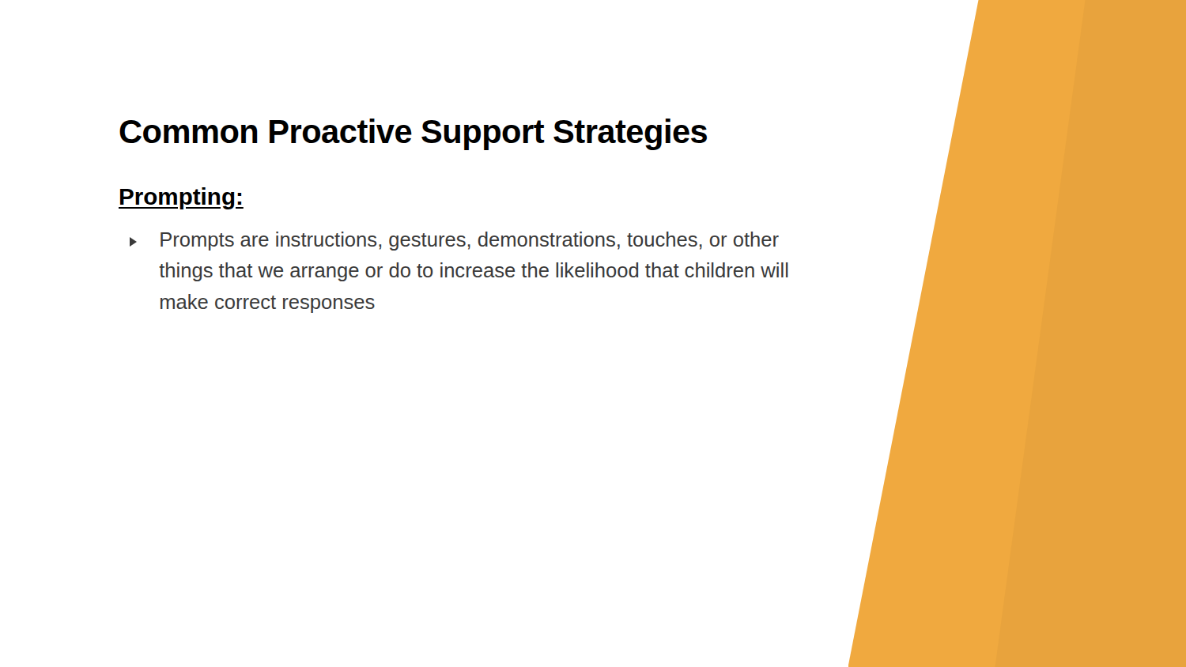Common Proactive Support Strategies
Prompting:
Prompts are instructions, gestures, demonstrations, touches, or other things that we arrange or do to increase the likelihood that children will make correct responses